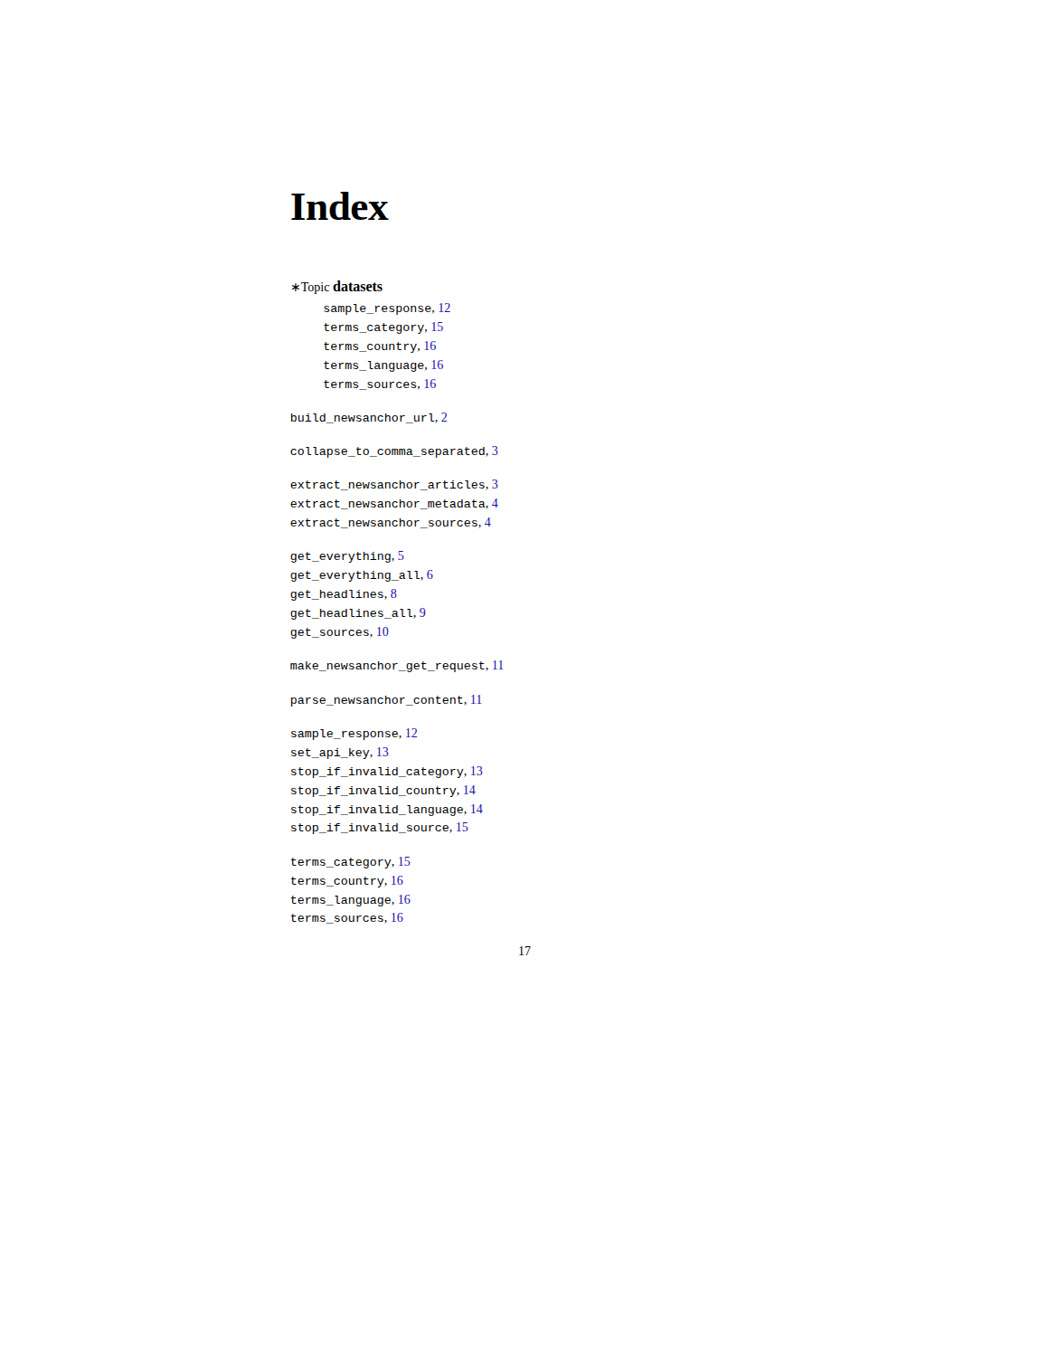Index
∗Topic datasets
sample_response, 12
terms_category, 15
terms_country, 16
terms_language, 16
terms_sources, 16
build_newsanchor_url, 2
collapse_to_comma_separated, 3
extract_newsanchor_articles, 3
extract_newsanchor_metadata, 4
extract_newsanchor_sources, 4
get_everything, 5
get_everything_all, 6
get_headlines, 8
get_headlines_all, 9
get_sources, 10
make_newsanchor_get_request, 11
parse_newsanchor_content, 11
sample_response, 12
set_api_key, 13
stop_if_invalid_category, 13
stop_if_invalid_country, 14
stop_if_invalid_language, 14
stop_if_invalid_source, 15
terms_category, 15
terms_country, 16
terms_language, 16
terms_sources, 16
17